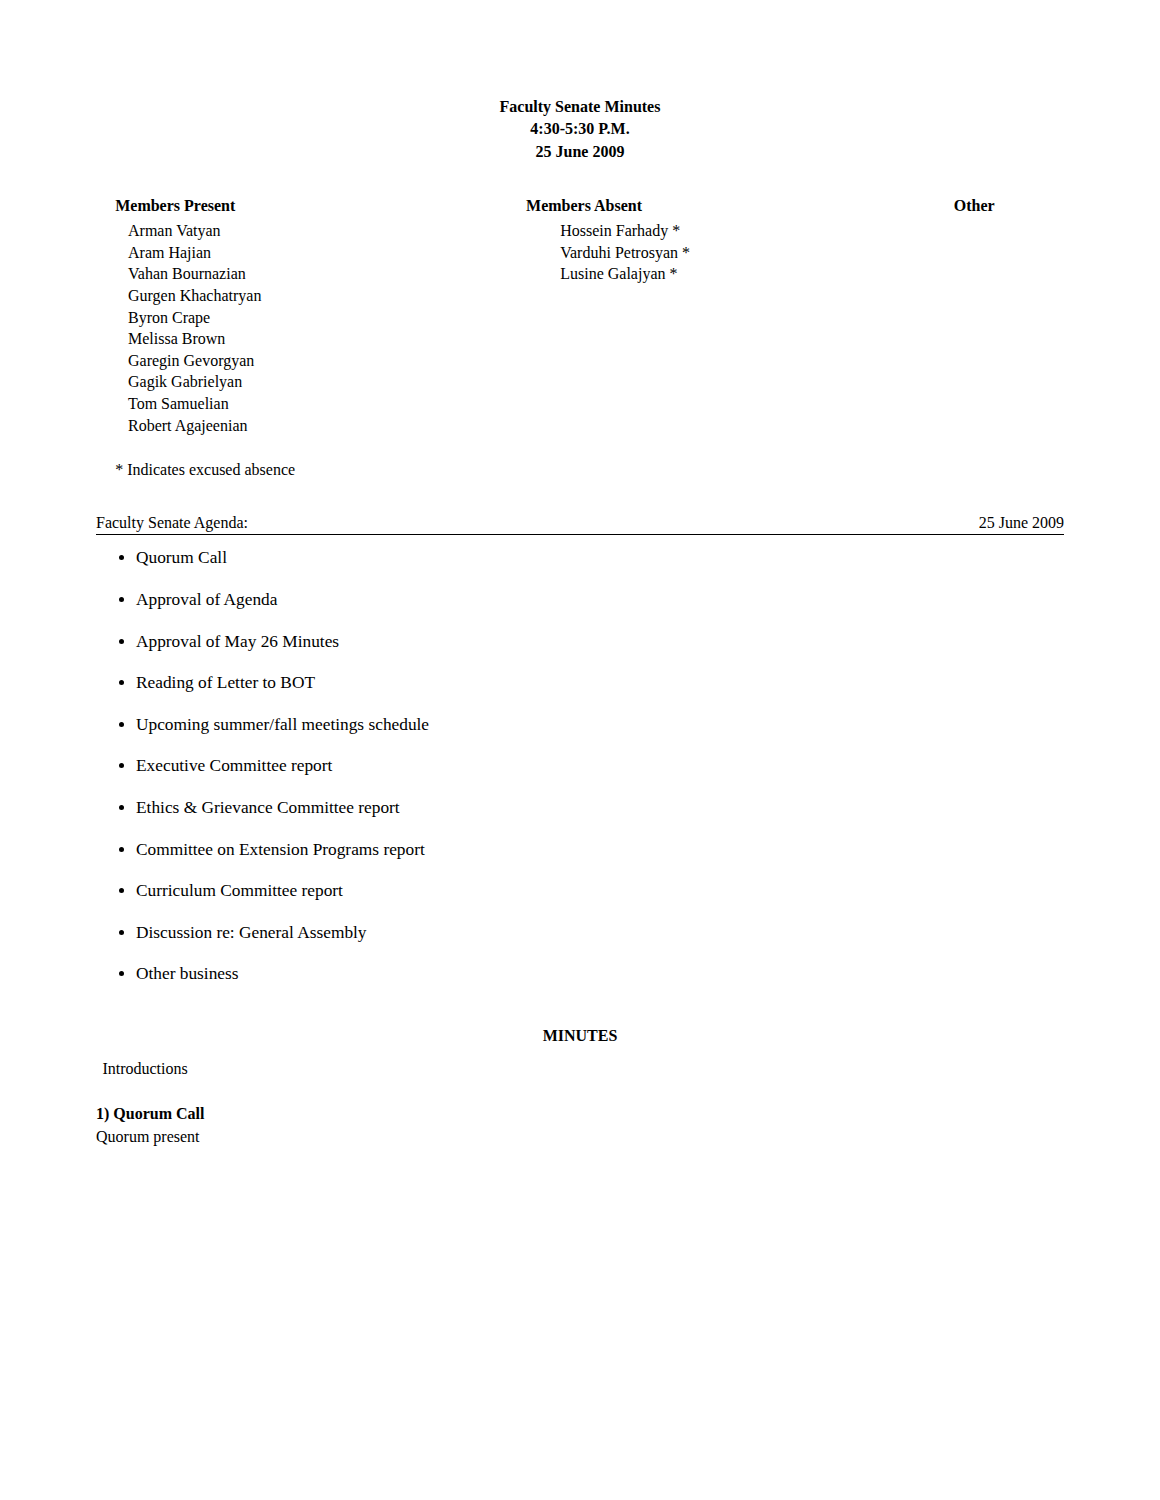Faculty Senate Minutes
4:30-5:30 P.M.
25 June 2009
| Members Present | Members Absent | Other |
| --- | --- | --- |
| Arman Vatyan Aram Hajian Vahan Bournazian Gurgen Khachatryan Byron Crape Melissa Brown Garegin Gevorgyan Gagik Gabrielyan Tom Samuelian Robert Agajeenian | Hossein Farhady * Varduhi Petrosyan * Lusine Galajyan * | |
* Indicates excused absence
Faculty Senate Agenda: 25 June 2009
Quorum Call
Approval of Agenda
Approval of May 26 Minutes
Reading of Letter to BOT
Upcoming summer/fall meetings schedule
Executive Committee report
Ethics & Grievance Committee report
Committee on Extension Programs report
Curriculum Committee report
Discussion re: General Assembly
Other business
MINUTES
Introductions
1) Quorum Call
Quorum present